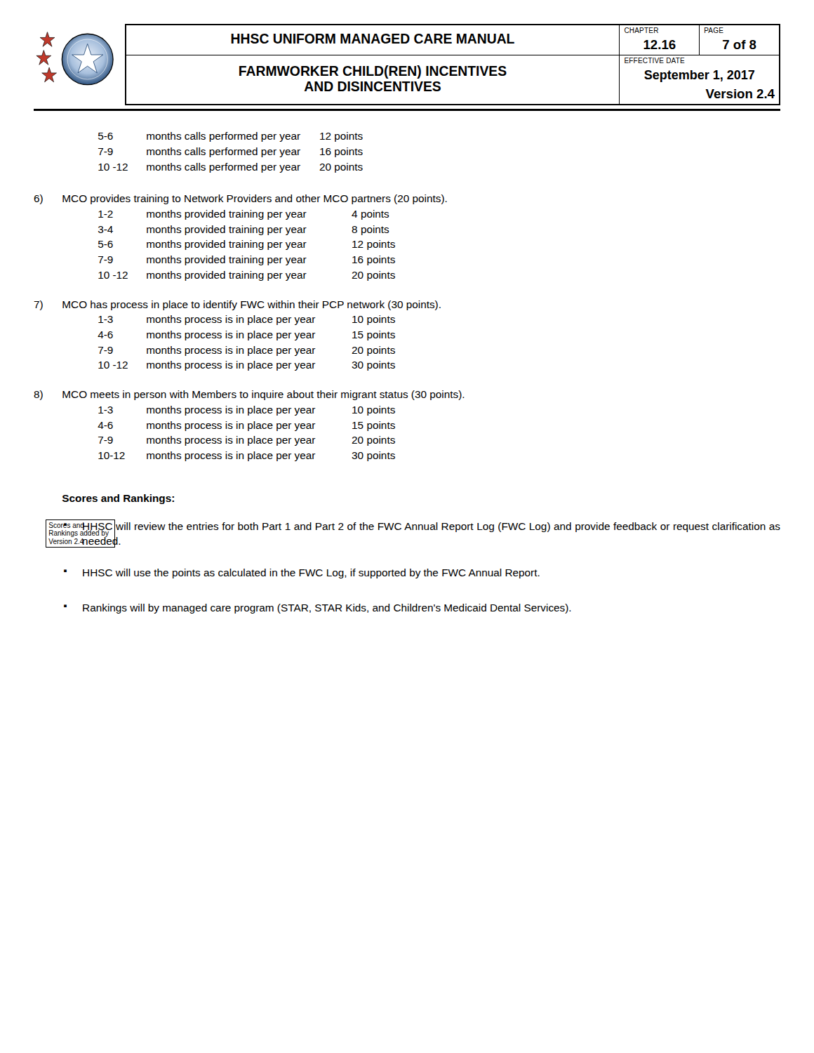| HHSC UNIFORM MANAGED CARE MANUAL | CHAPTER | PAGE |
| 12.16 | 7 of 8 |
| FARMWORKER CHILD(REN) INCENTIVES AND DISINCENTIVES | EFFECTIVE DATE |
| September 1, 2017 |
| Version 2.4 |
5-6 months calls performed per year 12 points
7-9 months calls performed per year 16 points
10 -12 months calls performed per year 20 points
6) MCO provides training to Network Providers and other MCO partners (20 points).
1-2 months provided training per year 4 points
3-4 months provided training per year 8 points
5-6 months provided training per year 12 points
7-9 months provided training per year 16 points
10 -12 months provided training per year 20 points
7) MCO has process in place to identify FWC within their PCP network (30 points).
1-3 months process is in place per year 10 points
4-6 months process is in place per year 15 points
7-9 months process is in place per year 20 points
10 -12 months process is in place per year 30 points
8) MCO meets in person with Members to inquire about their migrant status (30 points).
1-3 months process is in place per year 10 points
4-6 months process is in place per year 15 points
7-9 months process is in place per year 20 points
10-12 months process is in place per year 30 points
Scores and Rankings:
Scores and Rankings added by Version 2.4
HHSC will review the entries for both Part 1 and Part 2 of the FWC Annual Report Log (FWC Log) and provide feedback or request clarification as needed.
HHSC will use the points as calculated in the FWC Log, if supported by the FWC Annual Report.
Rankings will by managed care program (STAR, STAR Kids, and Children's Medicaid Dental Services).